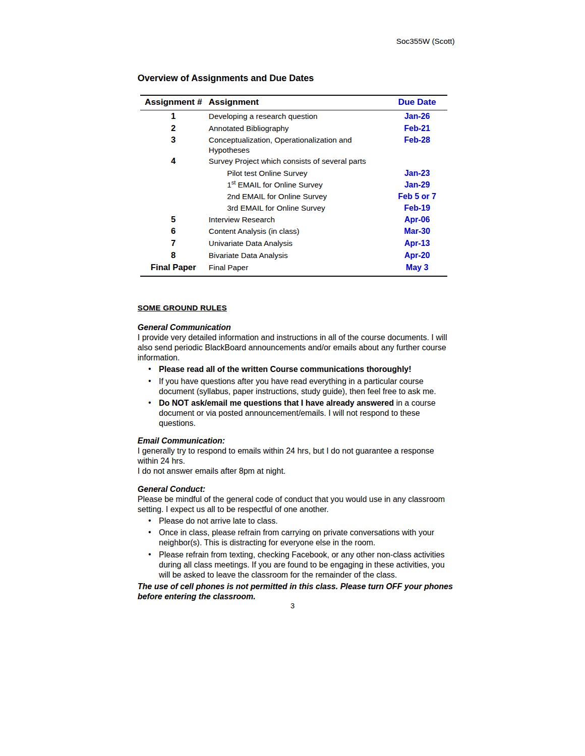Soc355W (Scott)
Overview of Assignments and Due Dates
| Assignment # | Assignment | Due Date |
| --- | --- | --- |
| 1 | Developing a research question | Jan-26 |
| 2 | Annotated Bibliography | Feb-21 |
| 3 | Conceptualization, Operationalization and Hypotheses | Feb-28 |
| 4 | Survey Project which consists of several parts | |
| | Pilot test Online Survey | Jan-23 |
| | 1 st EMAIL for Online Survey | Jan-29 |
| | 2nd EMAIL for Online Survey | Feb 5 or 7 |
| | 3rd EMAIL for Online Survey | Feb-19 |
| 5 | Interview Research | Apr-06 |
| 6 | Content Analysis (in class) | Mar-30 |
| 7 | Univariate Data Analysis | Apr-13 |
| 8 | Bivariate Data Analysis | Apr-20 |
| Final Paper | Final Paper | May 3 |
SOME GROUND RULES
General Communication
I provide very detailed information and instructions in all of the course documents. I will also send periodic BlackBoard announcements and/or emails about any further course information.
Please read all of the written Course communications thoroughly!
If you have questions after you have read everything in a particular course document (syllabus, paper instructions, study guide), then feel free to ask me.
Do NOT ask/email me questions that I have already answered in a course document or via posted announcement/emails. I will not respond to these questions.
Email Communication:
I generally try to respond to emails within 24 hrs, but I do not guarantee a response within 24 hrs.
I do not answer emails after 8pm at night.
General Conduct:
Please be mindful of the general code of conduct that you would use in any classroom setting. I expect us all to be respectful of one another.
Please do not arrive late to class.
Once in class, please refrain from carrying on private conversations with your neighbor(s). This is distracting for everyone else in the room.
Please refrain from texting, checking Facebook, or any other non-class activities during all class meetings. If you are found to be engaging in these activities, you will be asked to leave the classroom for the remainder of the class.
The use of cell phones is not permitted in this class. Please turn OFF your phones before entering the classroom.
3